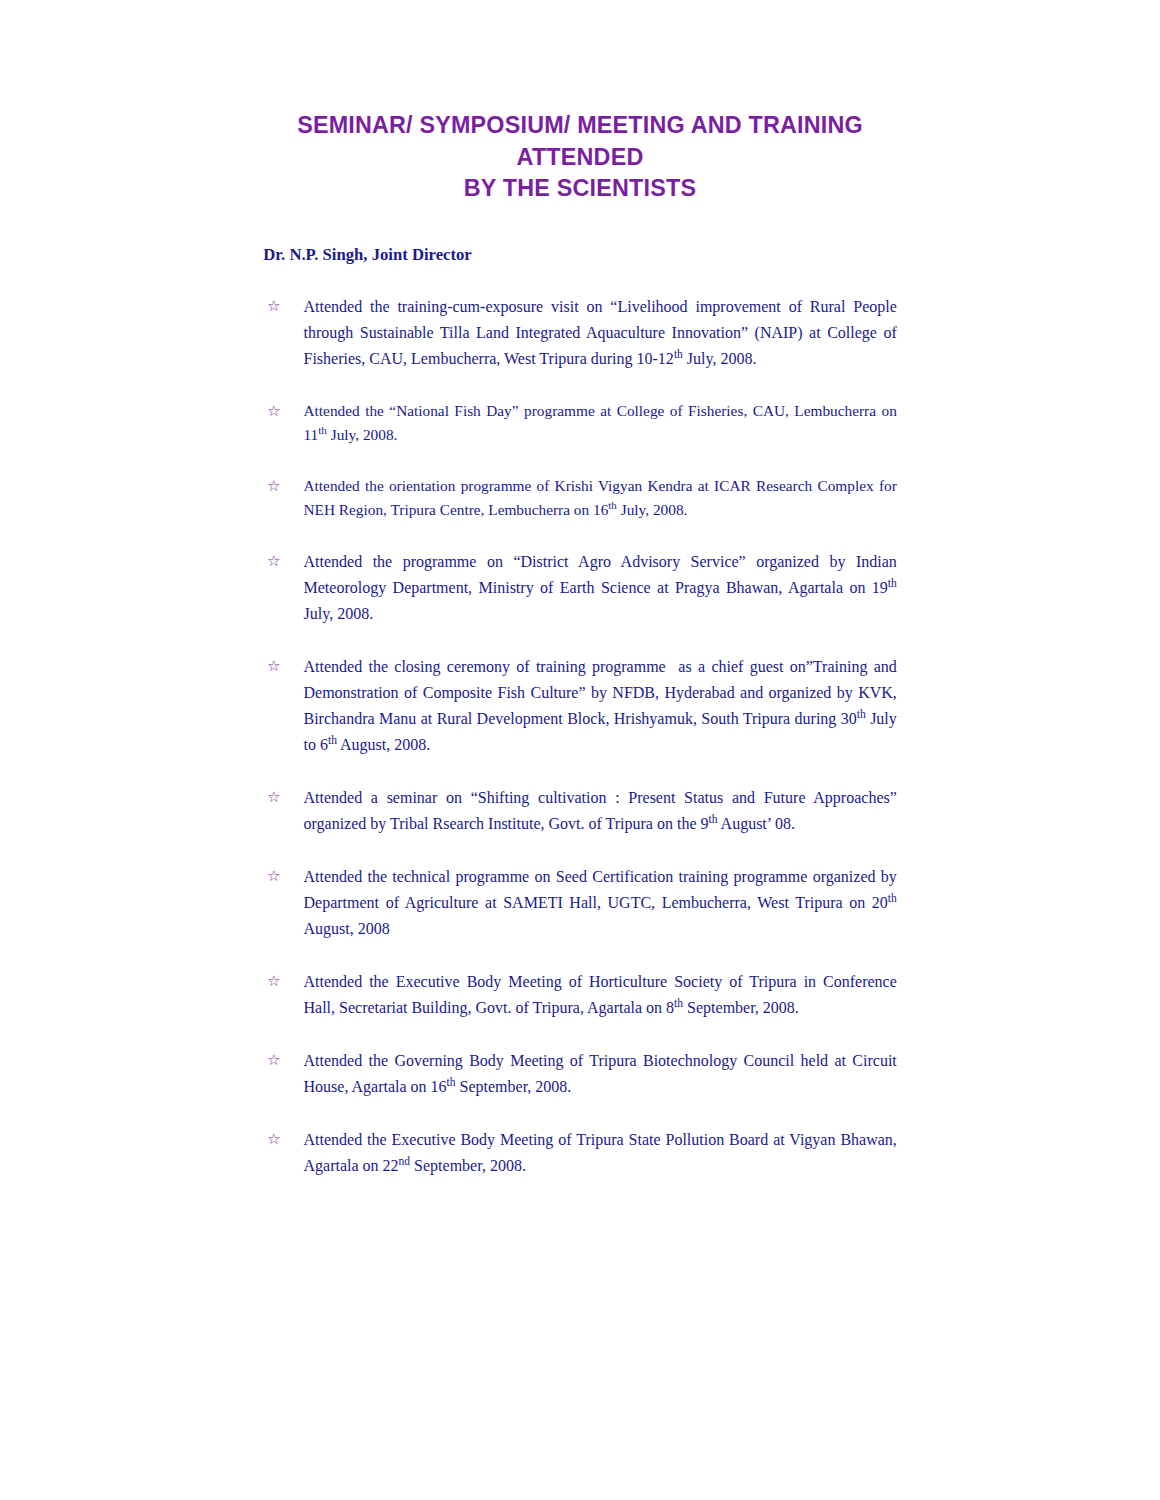SEMINAR/ SYMPOSIUM/ MEETING AND TRAINING ATTENDED
BY THE SCIENTISTS
Dr. N.P. Singh, Joint Director
Attended the training-cum-exposure visit on “Livelihood improvement of Rural People through Sustainable Tilla Land Integrated Aquaculture Innovation” (NAIP) at College of Fisheries, CAU, Lembucherra, West Tripura during 10-12th July, 2008.
Attended the “National Fish Day” programme at College of Fisheries, CAU, Lembucherra on 11th July, 2008.
Attended the orientation programme of Krishi Vigyan Kendra at ICAR Research Complex for NEH Region, Tripura Centre, Lembucherra on 16th July, 2008.
Attended the programme on “District Agro Advisory Service” organized by Indian Meteorology Department, Ministry of Earth Science at Pragya Bhawan, Agartala on 19th July, 2008.
Attended the closing ceremony of training programme as a chief guest on”Training and Demonstration of Composite Fish Culture” by NFDB, Hyderabad and organized by KVK, Birchandra Manu at Rural Development Block, Hrishyamuk, South Tripura during 30th July to 6th August, 2008.
Attended a seminar on “Shifting cultivation : Present Status and Future Approaches” organized by Tribal Rsearch Institute, Govt. of Tripura on the 9th August’ 08.
Attended the technical programme on Seed Certification training programme organized by Department of Agriculture at SAMETI Hall, UGTC, Lembucherra, West Tripura on 20th August, 2008
Attended the Executive Body Meeting of Horticulture Society of Tripura in Conference Hall, Secretariat Building, Govt. of Tripura, Agartala on 8th September, 2008.
Attended the Governing Body Meeting of Tripura Biotechnology Council held at Circuit House, Agartala on 16th September, 2008.
Attended the Executive Body Meeting of Tripura State Pollution Board at Vigyan Bhawan, Agartala on 22nd September, 2008.